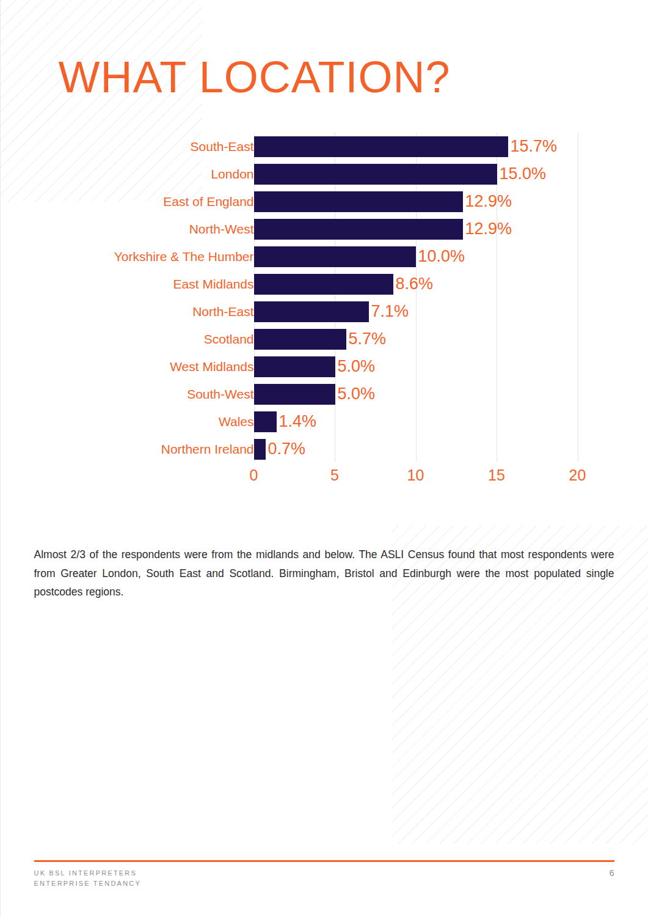WHAT LOCATION?
| South-East | 15.7% |
| London | 15.0% |
| East of England | 12.9% |
| North-West | 12.9% |
| Yorkshire & The Humber | 10.0% |
| East Midlands | 8.6% |
| North-East | 7.1% |
| Scotland | 5.7% |
| West Midlands | 5.0% |
| South-West | 5.0% |
| Wales | 1.4% |
| Northern Ireland | 0.7% |
0 5 10 15 20
Almost 2/3 of the respondents were from the midlands and below. The ASLI Census found that most respondents were from Greater London, South East and Scotland. Birmingham, Bristol and Edinburgh were the most populated single postcodes regions.
UK BSL Interpreters
Enterprise Tendancy
6